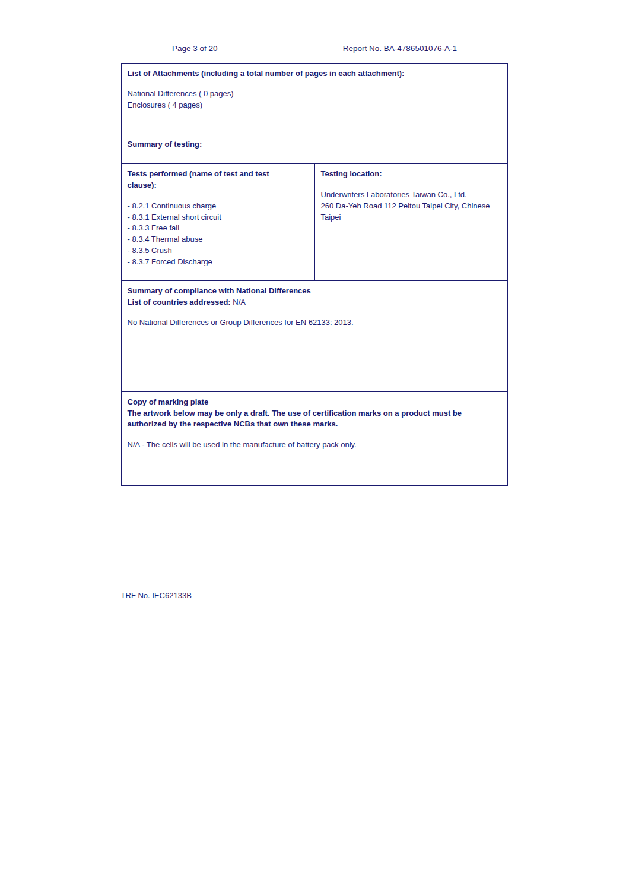Page 3 of 20 Report No. BA-4786501076-A-1
| List of Attachments (including a total number of pages in each attachment): National Differences ( 0 pages) Enclosures ( 4 pages) |
| Summary of testing: |
| Tests performed (name of test and test clause): - 8.2.1 Continuous charge - 8.3.1 External short circuit - 8.3.3 Free fall - 8.3.4 Thermal abuse - 8.3.5 Crush - 8.3.7 Forced Discharge | Testing location: Underwriters Laboratories Taiwan Co., Ltd. 260 Da-Yeh Road 112 Peitou Taipei City, Chinese Taipei |
| Summary of compliance with National Differences List of countries addressed: N/A No National Differences or Group Differences for EN 62133: 2013. |
| Copy of marking plate The artwork below may be only a draft. The use of certification marks on a product must be authorized by the respective NCBs that own these marks. N/A - The cells will be used in the manufacture of battery pack only. |
TRF No. IEC62133B